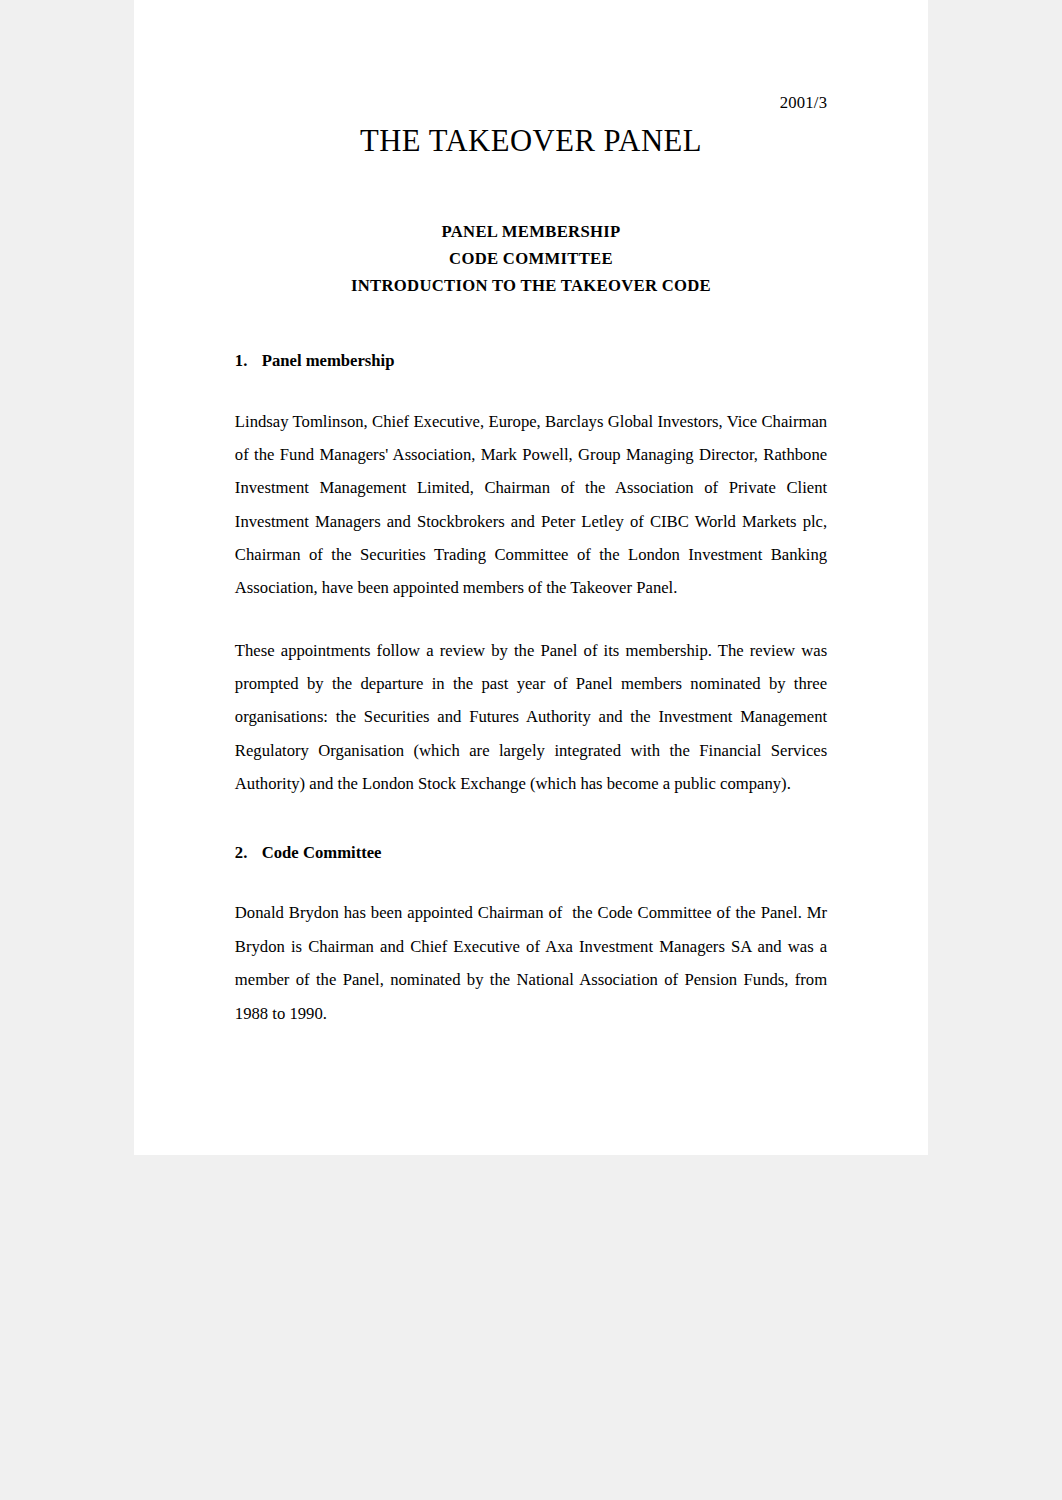2001/3
THE TAKEOVER PANEL
PANEL MEMBERSHIP
CODE COMMITTEE
INTRODUCTION TO THE TAKEOVER CODE
1. Panel membership
Lindsay Tomlinson, Chief Executive, Europe, Barclays Global Investors, Vice Chairman of the Fund Managers' Association, Mark Powell, Group Managing Director, Rathbone Investment Management Limited, Chairman of the Association of Private Client Investment Managers and Stockbrokers and Peter Letley of CIBC World Markets plc, Chairman of the Securities Trading Committee of the London Investment Banking Association, have been appointed members of the Takeover Panel.
These appointments follow a review by the Panel of its membership. The review was prompted by the departure in the past year of Panel members nominated by three organisations: the Securities and Futures Authority and the Investment Management Regulatory Organisation (which are largely integrated with the Financial Services Authority) and the London Stock Exchange (which has become a public company).
2. Code Committee
Donald Brydon has been appointed Chairman of the Code Committee of the Panel. Mr Brydon is Chairman and Chief Executive of Axa Investment Managers SA and was a member of the Panel, nominated by the National Association of Pension Funds, from 1988 to 1990.